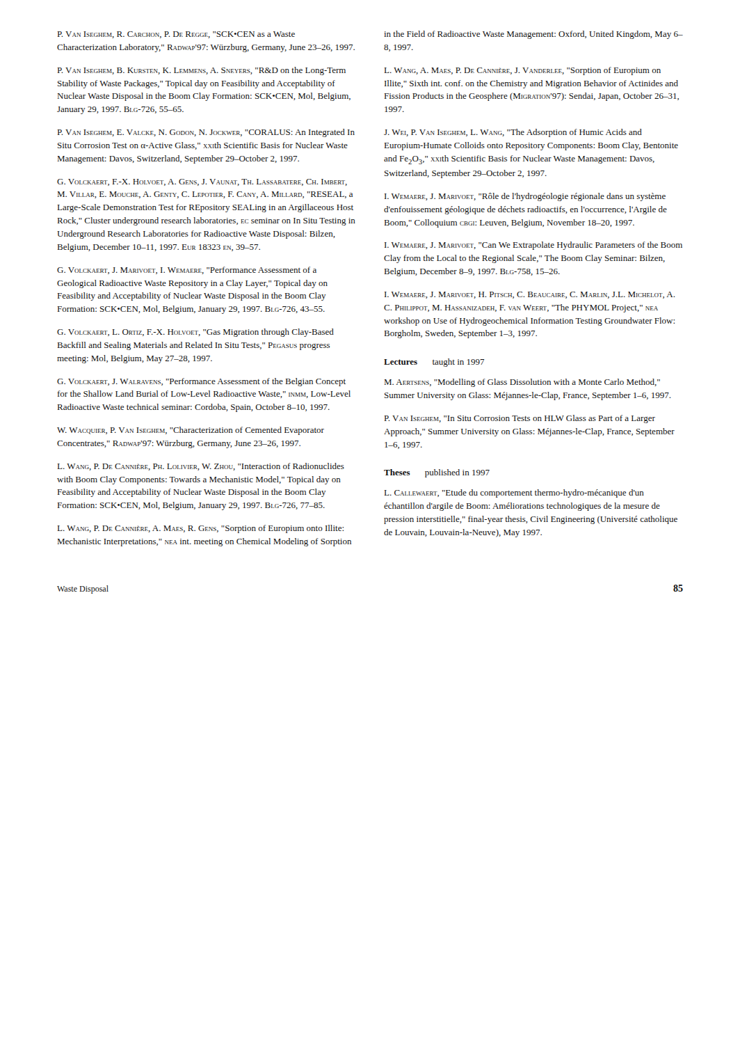P. Van Iseghem, R. Carchon, P. De Regge, "SCK•CEN as a Waste Characterization Laboratory," Radwap'97: Würzburg, Germany, June 23–26, 1997.
P. Van Iseghem, B. Kursten, K. Lemmens, A. Sneyers, "R&D on the Long-Term Stability of Waste Packages," Topical day on Feasibility and Acceptability of Nuclear Waste Disposal in the Boom Clay Formation: SCK•CEN, Mol, Belgium, January 29, 1997. Blg-726, 55–65.
P. Van Iseghem, E. Valcke, N. Godon, N. Jockwer, "CORALUS: An Integrated In Situ Corrosion Test on α-Active Glass," xxith Scientific Basis for Nuclear Waste Management: Davos, Switzerland, September 29–October 2, 1997.
G. Volckaert, F.-X. Holvoet, A. Gens, J. Vaunat, Th. Lassabatere, Ch. Imbert, M. Villar, E. Mouche, A. Genty, C. Lepotier, F. Cany, A. Millard, "RESEAL, a Large-Scale Demonstration Test for REpository SEALing in an Argillaceous Host Rock," Cluster underground research laboratories, ec seminar on In Situ Testing in Underground Research Laboratories for Radioactive Waste Disposal: Bilzen, Belgium, December 10–11, 1997. Eur 18323 en, 39–57.
G. Volckaert, J. Marivoet, I. Wemaere, "Performance Assessment of a Geological Radioactive Waste Repository in a Clay Layer," Topical day on Feasibility and Acceptability of Nuclear Waste Disposal in the Boom Clay Formation: SCK•CEN, Mol, Belgium, January 29, 1997. Blg-726, 43–55.
G. Volckaert, L. Ortiz, F.-X. Holvoet, "Gas Migration through Clay-Based Backfill and Sealing Materials and Related In Situ Tests," Pegasus progress meeting: Mol, Belgium, May 27–28, 1997.
G. Volckaert, J. Walravens, "Performance Assessment of the Belgian Concept for the Shallow Land Burial of Low-Level Radioactive Waste," inmm, Low-Level Radioactive Waste technical seminar: Cordoba, Spain, October 8–10, 1997.
W. Wacquier, P. Van Iseghem, "Characterization of Cemented Evaporator Concentrates," Radwap'97: Würzburg, Germany, June 23–26, 1997.
L. Wang, P. De Cannière, Ph. Lolivier, W. Zhou, "Interaction of Radionuclides with Boom Clay Components: Towards a Mechanistic Model," Topical day on Feasibility and Acceptability of Nuclear Waste Disposal in the Boom Clay Formation: SCK•CEN, Mol, Belgium, January 29, 1997. Blg-726, 77–85.
L. Wang, P. De Cannière, A. Maes, R. Gens, "Sorption of Europium onto Illite: Mechanistic Interpretations," nea int. meeting on Chemical Modeling of Sorption in the Field of Radioactive Waste Management: Oxford, United Kingdom, May 6–8, 1997.
L. Wang, A. Maes, P. De Cannière, J. Vanderlee, "Sorption of Europium on Illite," Sixth int. conf. on the Chemistry and Migration Behavior of Actinides and Fission Products in the Geosphere (Migration'97): Sendai, Japan, October 26–31, 1997.
J. Wei, P. Van Iseghem, L. Wang, "The Adsorption of Humic Acids and Europium-Humate Colloids onto Repository Components: Boom Clay, Bentonite and Fe2O3," xxith Scientific Basis for Nuclear Waste Management: Davos, Switzerland, September 29–October 2, 1997.
I. Wemaere, J. Marivoet, "Rôle de l'hydrogéologie régionale dans un système d'enfouissement géologique de déchets radioactifs, en l'occurrence, l'Argile de Boom," Colloquium cbgi: Leuven, Belgium, November 18–20, 1997.
I. Wemaere, J. Marivoet, "Can We Extrapolate Hydraulic Parameters of the Boom Clay from the Local to the Regional Scale," The Boom Clay Seminar: Bilzen, Belgium, December 8–9, 1997. Blg-758, 15–26.
I. Wemaere, J. Marivoet, H. Pitsch, C. Beaucaire, C. Marlin, J.L. Michelot, A. C. Philippot, M. Hassanizadeh, F. van Weert, "The PHYMOL Project," nea workshop on Use of Hydrogeochemical Information Testing Groundwater Flow: Borgholm, Sweden, September 1–3, 1997.
Lectures taught in 1997
M. Aertsens, "Modelling of Glass Dissolution with a Monte Carlo Method," Summer University on Glass: Méjannes-le-Clap, France, September 1–6, 1997.
P. Van Iseghem, "In Situ Corrosion Tests on HLW Glass as Part of a Larger Approach," Summer University on Glass: Méjannes-le-Clap, France, September 1–6, 1997.
Theses published in 1997
L. Callewaert, "Etude du comportement thermo-hydro-mécanique d'un échantillon d'argile de Boom: Améliorations technologiques de la mesure de pression interstitielle," final-year thesis, Civil Engineering (Université catholique de Louvain, Louvain-la-Neuve), May 1997.
Waste Disposal 85